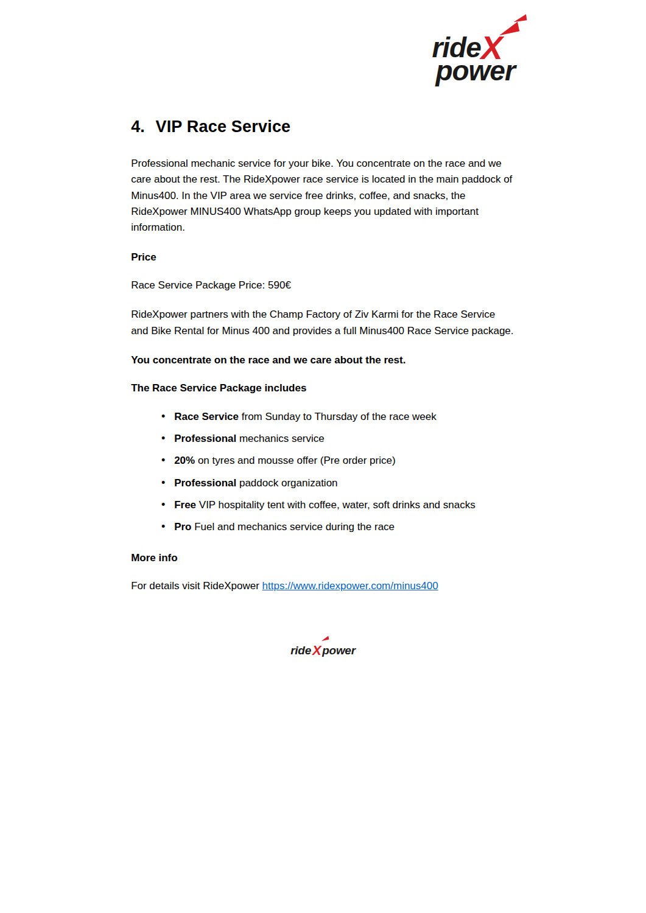rideX power
4. VIP Race Service
Professional mechanic service for your bike. You concentrate on the race and we care about the rest. The RideXpower race service is located in the main paddock of Minus400. In the VIP area we service free drinks, coffee, and snacks, the RideXpower MINUS400 WhatsApp group keeps you updated with important information.
Price
Race Service Package Price: 590€
RideXpower partners with the Champ Factory of Ziv Karmi for the Race Service and Bike Rental for Minus 400 and provides a full Minus400 Race Service package.
You concentrate on the race and we care about the rest.
The Race Service Package includes
Race Service from Sunday to Thursday of the race week
Professional mechanics service
20% on tyres and mousse offer (Pre order price)
Professional paddock organization
Free VIP hospitality tent with coffee, water, soft drinks and snacks
Pro Fuel and mechanics service during the race
More info
For details visit RideXpower https://www.ridexpower.com/minus400
ride Xpower